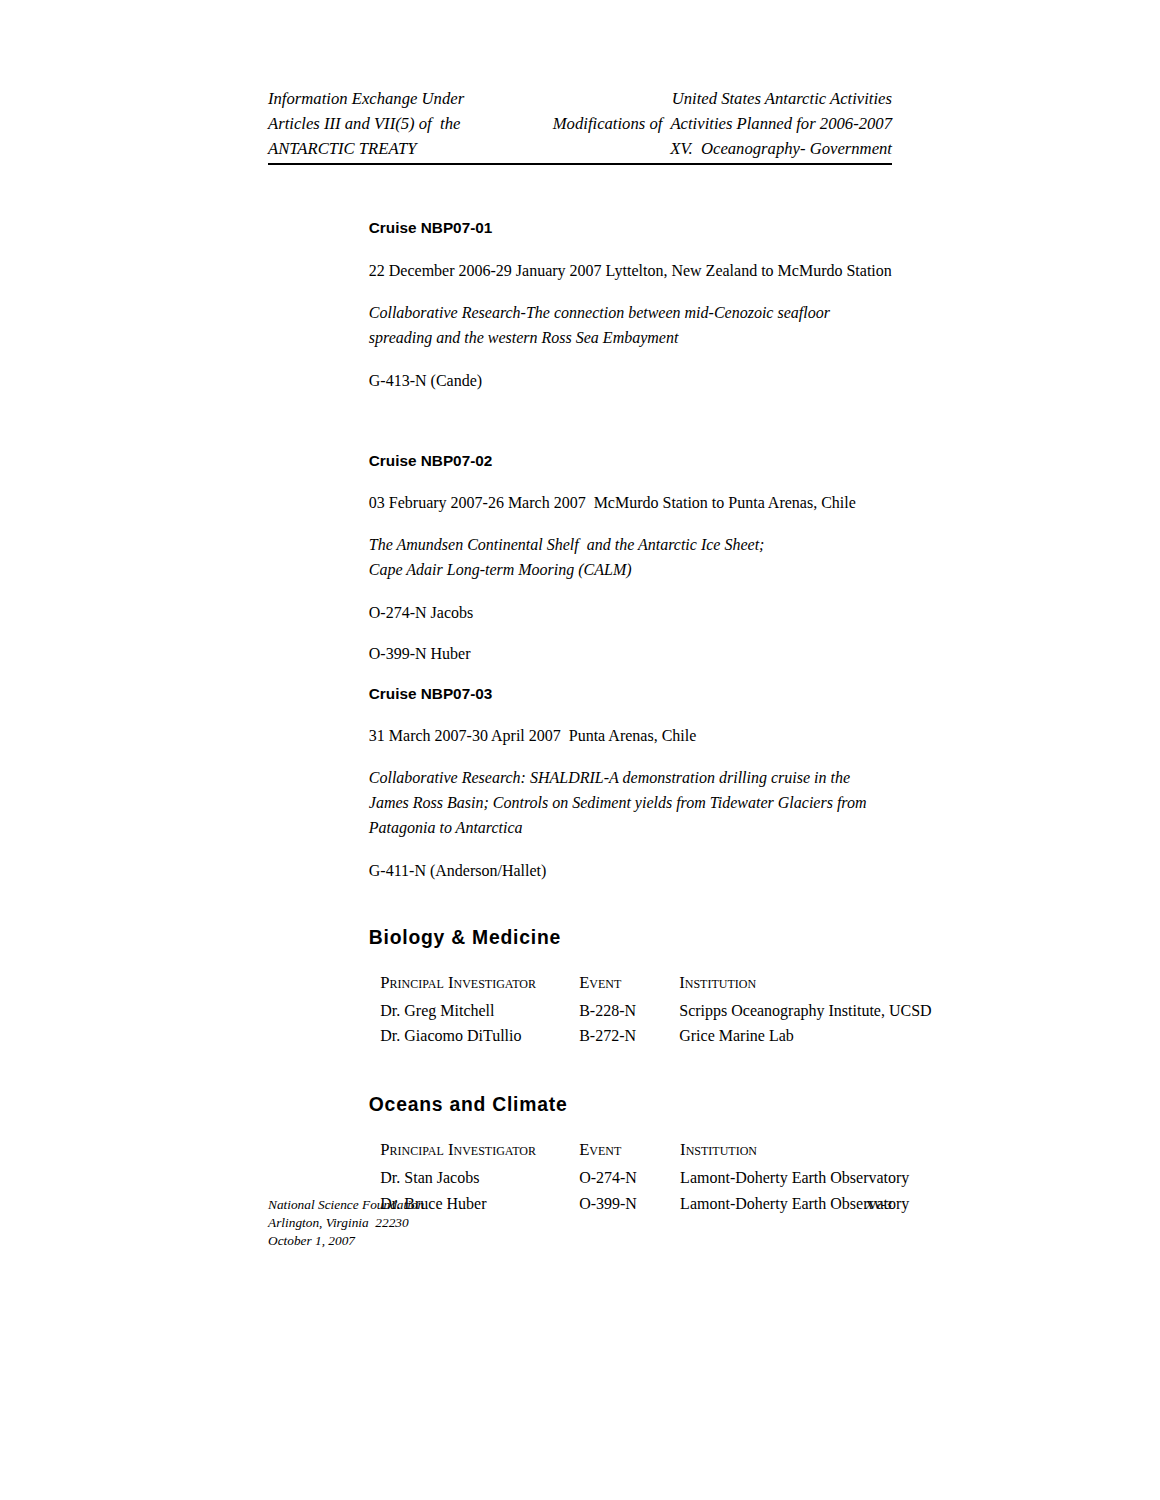| Information Exchange Under | United States Antarctic Activities |
| Articles III and VII(5) of the | Modifications of Activities Planned for 2006-2007 |
| ANTARCTIC TREATY | XV. Oceanography- Government |
Cruise NBP07-01
22 December 2006-29 January 2007 Lyttelton, New Zealand to McMurdo Station
Collaborative Research-The connection between mid-Cenozoic seafloor spreading and the western Ross Sea Embayment
G-413-N (Cande)
Cruise NBP07-02
03 February 2007-26 March 2007 McMurdo Station to Punta Arenas, Chile
The Amundsen Continental Shelf and the Antarctic Ice Sheet;
Cape Adair Long-term Mooring (CALM)
O-274-N Jacobs
O-399-N Huber
Cruise NBP07-03
31 March 2007-30 April 2007 Punta Arenas, Chile
Collaborative Research: SHALDRIL-A demonstration drilling cruise in the James Ross Basin; Controls on Sediment yields from Tidewater Glaciers from Patagonia to Antarctica
G-411-N (Anderson/Hallet)
Biology & Medicine
| Principal Investigator | Event | Institution |
| --- | --- | --- |
| Dr. Greg Mitchell | B-228-N | Scripps Oceanography Institute, UCSD |
| Dr. Giacomo DiTullio | B-272-N | Grice Marine Lab |
Oceans and Climate
| Principal Investigator | Event | Institution |
| --- | --- | --- |
| Dr. Stan Jacobs | O-274-N | Lamont-Doherty Earth Observatory |
| Dr. Bruce Huber | O-399-N | Lamont-Doherty Earth Observatory |
| National Science Foundation | XV-3 |
| Arlington, Virginia 22230 | |
| October 1, 2007 | |